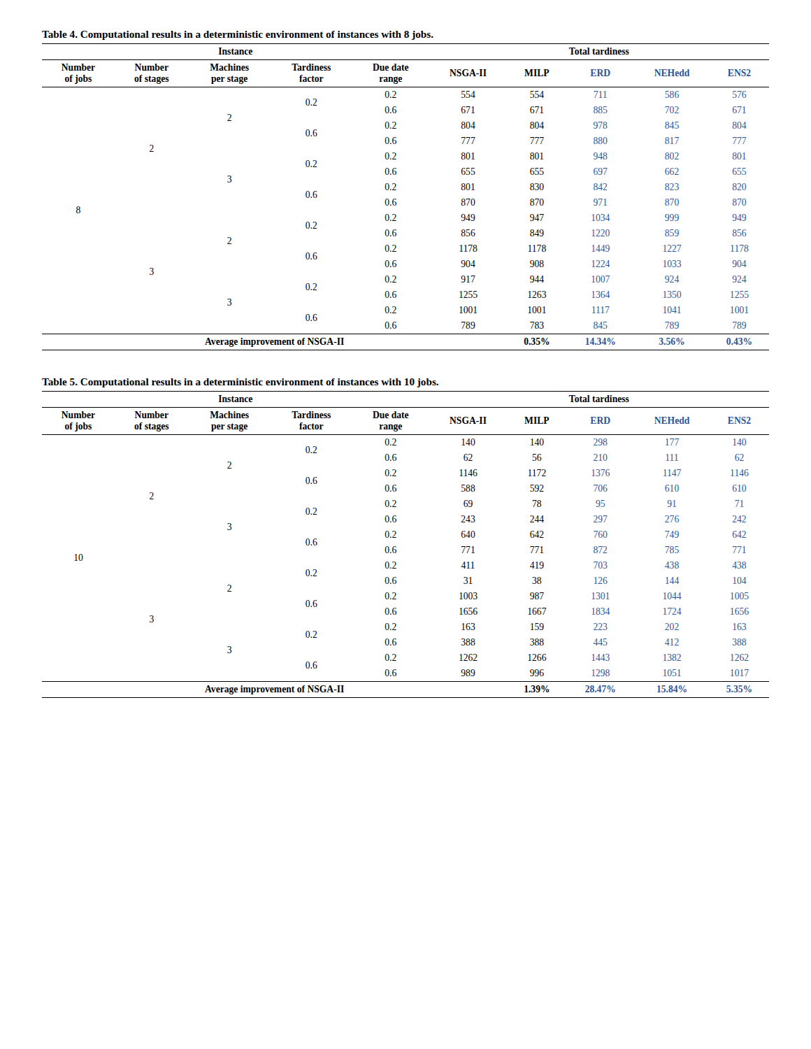Table 4. Computational results in a deterministic environment of instances with 8 jobs.
| Instance | Total tardiness |
| --- | --- |
| Number of jobs | Number of stages | Machines per stage | Tardiness factor | Due date range | NSGA-II | MILP | ERD | NEHedd | ENS2 |
| 8 | 2 | 2 | 0.2 | 0.2 | 554 | 554 | 711 | 586 | 576 |
| 0.6 | 671 | 671 | 885 | 702 | 671 |
| 0.6 | 0.2 | 804 | 804 | 978 | 845 | 804 |
| 0.6 | 777 | 777 | 880 | 817 | 777 |
| 3 | 0.2 | 0.2 | 801 | 801 | 948 | 802 | 801 |
| 0.6 | 655 | 655 | 697 | 662 | 655 |
| 0.6 | 0.2 | 801 | 830 | 842 | 823 | 820 |
| 0.6 | 870 | 870 | 971 | 870 | 870 |
| 3 | 2 | 0.2 | 0.2 | 949 | 947 | 1034 | 999 | 949 |
| 0.6 | 856 | 849 | 1220 | 859 | 856 |
| 0.6 | 0.2 | 1178 | 1178 | 1449 | 1227 | 1178 |
| 0.6 | 904 | 908 | 1224 | 1033 | 904 |
| 3 | 0.2 | 0.2 | 917 | 944 | 1007 | 924 | 924 |
| 0.6 | 1255 | 1263 | 1364 | 1350 | 1255 |
| 0.6 | 0.2 | 1001 | 1001 | 1117 | 1041 | 1001 |
| 0.6 | 789 | 783 | 845 | 789 | 789 |
| Average improvement of NSGA-II | 0.35% | 14.34% | 3.56% | 0.43% |
Table 5. Computational results in a deterministic environment of instances with 10 jobs.
| Instance | Total tardiness |
| --- | --- |
| Number of jobs | Number of stages | Machines per stage | Tardiness factor | Due date range | NSGA-II | MILP | ERD | NEHedd | ENS2 |
| 10 | 2 | 2 | 0.2 | 0.2 | 140 | 140 | 298 | 177 | 140 |
| 0.6 | 62 | 56 | 210 | 111 | 62 |
| 0.6 | 0.2 | 1146 | 1172 | 1376 | 1147 | 1146 |
| 0.6 | 588 | 592 | 706 | 610 | 610 |
| 3 | 0.2 | 0.2 | 69 | 78 | 95 | 91 | 71 |
| 0.6 | 243 | 244 | 297 | 276 | 242 |
| 0.6 | 0.2 | 640 | 642 | 760 | 749 | 642 |
| 0.6 | 771 | 771 | 872 | 785 | 771 |
| 3 | 2 | 0.2 | 0.2 | 411 | 419 | 703 | 438 | 438 |
| 0.6 | 31 | 38 | 126 | 144 | 104 |
| 0.6 | 0.2 | 1003 | 987 | 1301 | 1044 | 1005 |
| 0.6 | 1656 | 1667 | 1834 | 1724 | 1656 |
| 3 | 0.2 | 0.2 | 163 | 159 | 223 | 202 | 163 |
| 0.6 | 388 | 388 | 445 | 412 | 388 |
| 0.6 | 0.2 | 1262 | 1266 | 1443 | 1382 | 1262 |
| 0.6 | 989 | 996 | 1298 | 1051 | 1017 |
| Average improvement of NSGA-II | 1.39% | 28.47% | 15.84% | 5.35% |